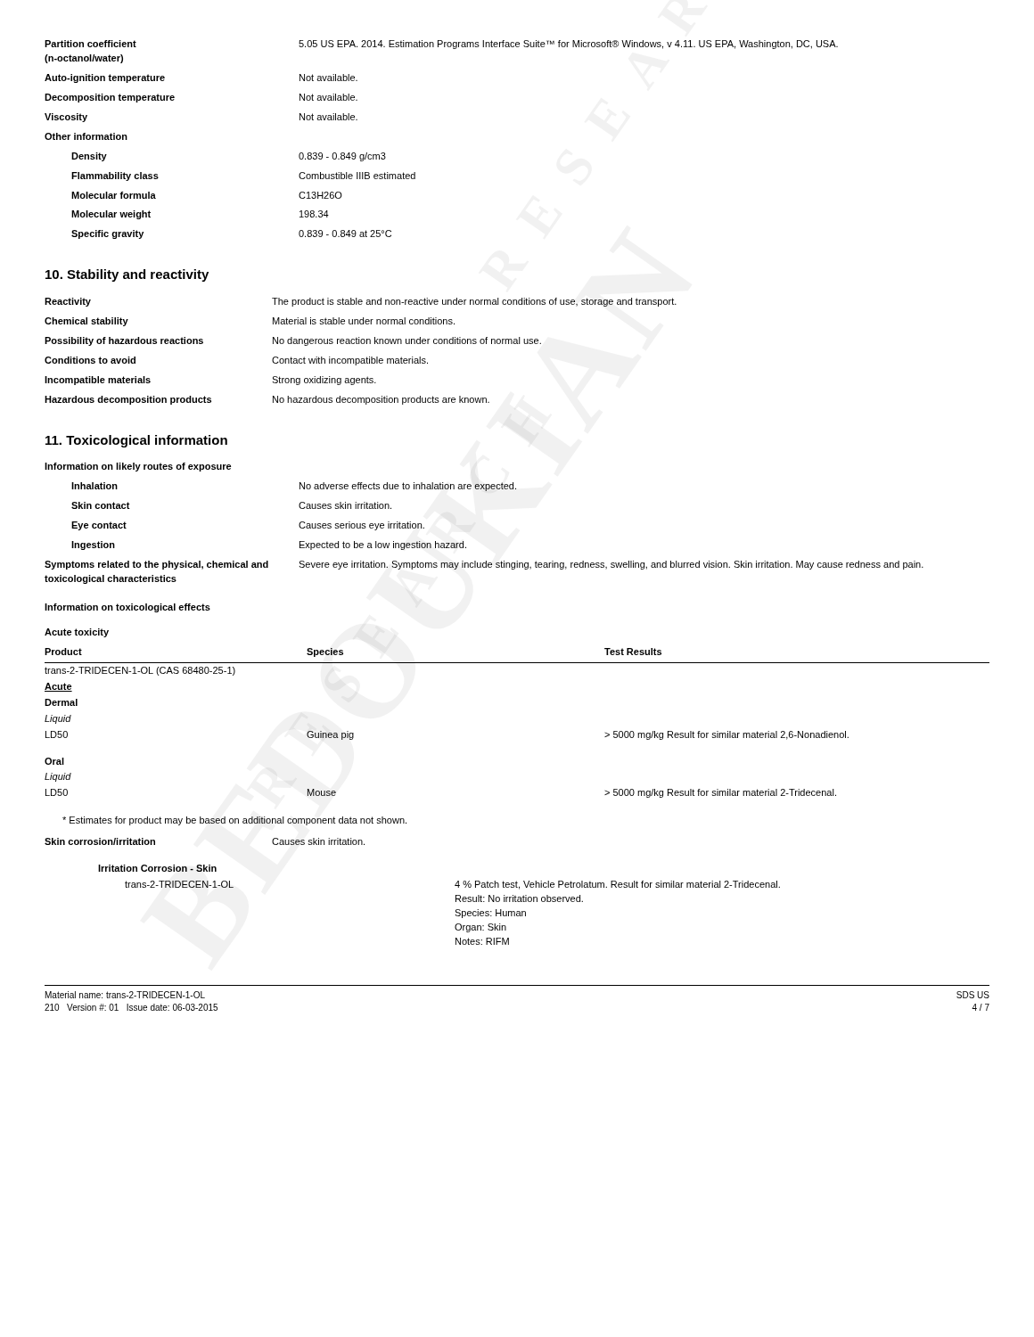BEDOUKIAN RESEARCH RESEARCH
| Partition coefficient (n-octanol/water) | 5.05 US EPA. 2014. Estimation Programs Interface Suite™ for Microsoft® Windows, v 4.11. US EPA, Washington, DC, USA. |
| Auto-ignition temperature | Not available. |
| Decomposition temperature | Not available. |
| Viscosity | Not available. |
| Other information | |
| Density | 0.839 - 0.849 g/cm3 |
| Flammability class | Combustible IIIB estimated |
| Molecular formula | C13H26O |
| Molecular weight | 198.34 |
| Specific gravity | 0.839 - 0.849 at 25°C |
10. Stability and reactivity
| Reactivity | The product is stable and non-reactive under normal conditions of use, storage and transport. |
| Chemical stability | Material is stable under normal conditions. |
| Possibility of hazardous reactions | No dangerous reaction known under conditions of normal use. |
| Conditions to avoid | Contact with incompatible materials. |
| Incompatible materials | Strong oxidizing agents. |
| Hazardous decomposition products | No hazardous decomposition products are known. |
11. Toxicological information
Information on likely routes of exposure
| Inhalation | No adverse effects due to inhalation are expected. |
| Skin contact | Causes skin irritation. |
| Eye contact | Causes serious eye irritation. |
| Ingestion | Expected to be a low ingestion hazard. |
| Symptoms related to the physical, chemical and toxicological characteristics | Severe eye irritation. Symptoms may include stinging, tearing, redness, swelling, and blurred vision. Skin irritation. May cause redness and pain. |
Information on toxicological effects
Acute toxicity
| Product | Species | Test Results |
| --- | --- | --- |
| trans-2-TRIDECEN-1-OL (CAS 68480-25-1) |
| Acute | | |
| Dermal | | |
| Liquid | | |
| LD50 | Guinea pig | > 5000 mg/kg Result for similar material 2,6-Nonadienol. |
| Oral | | |
| Liquid | | |
| LD50 | Mouse | > 5000 mg/kg Result for similar material 2-Tridecenal. |
* Estimates for product may be based on additional component data not shown.
| Skin corrosion/irritation | Causes skin irritation. |
Irritation Corrosion - Skin
trans-2-TRIDECEN-1-OL
4 % Patch test, Vehicle Petrolatum. Result for similar material 2-Tridecenal.
Result: No irritation observed.
Species: Human
Organ: Skin
Notes: RIFM
Material name: trans-2-TRIDECEN-1-OL
SDS US
210 Version #: 01 Issue date: 06-03-2015
4 / 7